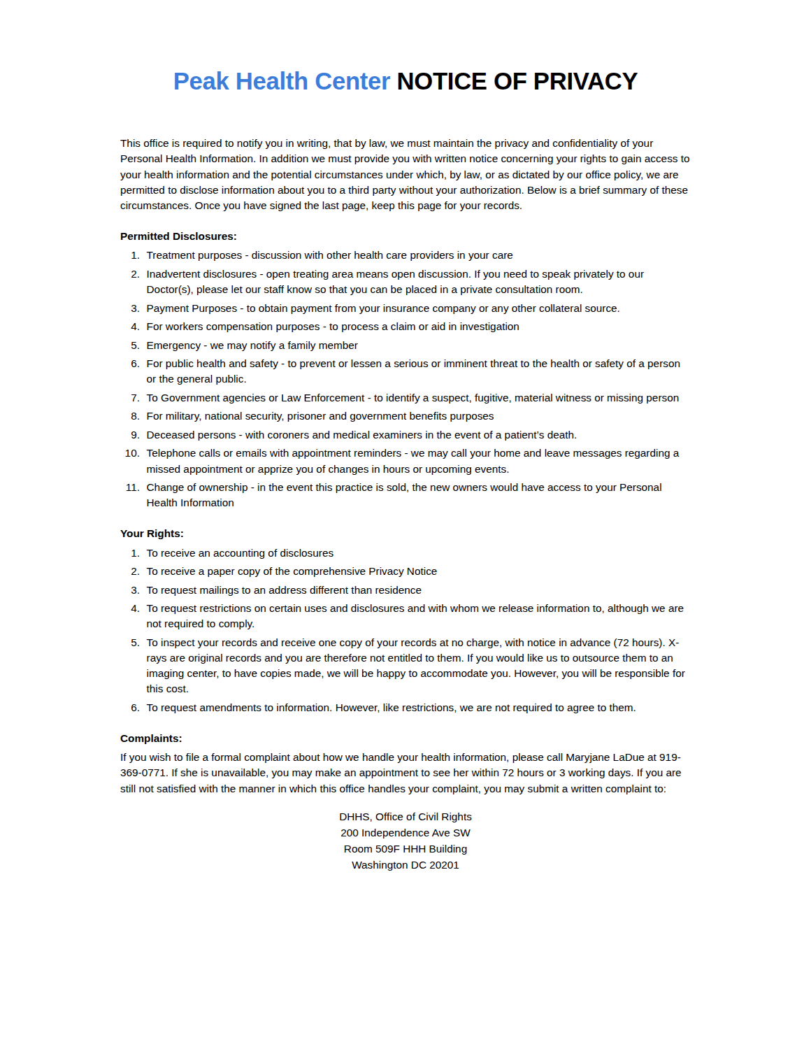Peak Health Center NOTICE OF PRIVACY
This office is required to notify you in writing, that by law, we must maintain the privacy and confidentiality of your Personal Health Information. In addition we must provide you with written notice concerning your rights to gain access to your health information and the potential circumstances under which, by law, or as dictated by our office policy, we are permitted to disclose information about you to a third party without your authorization. Below is a brief summary of these circumstances. Once you have signed the last page, keep this page for your records.
Permitted Disclosures:
Treatment purposes - discussion with other health care providers in your care
Inadvertent disclosures - open treating area means open discussion. If you need to speak privately to our Doctor(s), please let our staff know so that you can be placed in a private consultation room.
Payment Purposes - to obtain payment from your insurance company or any other collateral source.
For workers compensation purposes - to process a claim or aid in investigation
Emergency - we may notify a family member
For public health and safety - to prevent or lessen a serious or imminent threat to the health or safety of a person or the general public.
To Government agencies or Law Enforcement - to identify a suspect, fugitive, material witness or missing person
For military, national security, prisoner and government benefits purposes
Deceased persons - with coroners and medical examiners in the event of a patient’s death.
Telephone calls or emails with appointment reminders - we may call your home and leave messages regarding a missed appointment or apprize you of changes in hours or upcoming events.
Change of ownership - in the event this practice is sold, the new owners would have access to your Personal Health Information
Your Rights:
To receive an accounting of disclosures
To receive a paper copy of the comprehensive Privacy Notice
To request mailings to an address different than residence
To request restrictions on certain uses and disclosures and with whom we release information to, although we are not required to comply.
To inspect your records and receive one copy of your records at no charge, with notice in advance (72 hours). X-rays are original records and you are therefore not entitled to them. If you would like us to outsource them to an imaging center, to have copies made, we will be happy to accommodate you. However, you will be responsible for this cost.
To request amendments to information. However, like restrictions, we are not required to agree to them.
Complaints:
If you wish to file a formal complaint about how we handle your health information, please call Maryjane LaDue at 919-369-0771. If she is unavailable, you may make an appointment to see her within 72 hours or 3 working days. If you are still not satisfied with the manner in which this office handles your complaint, you may submit a written complaint to:
DHHS, Office of Civil Rights
200 Independence Ave SW
Room 509F HHH Building
Washington DC 20201